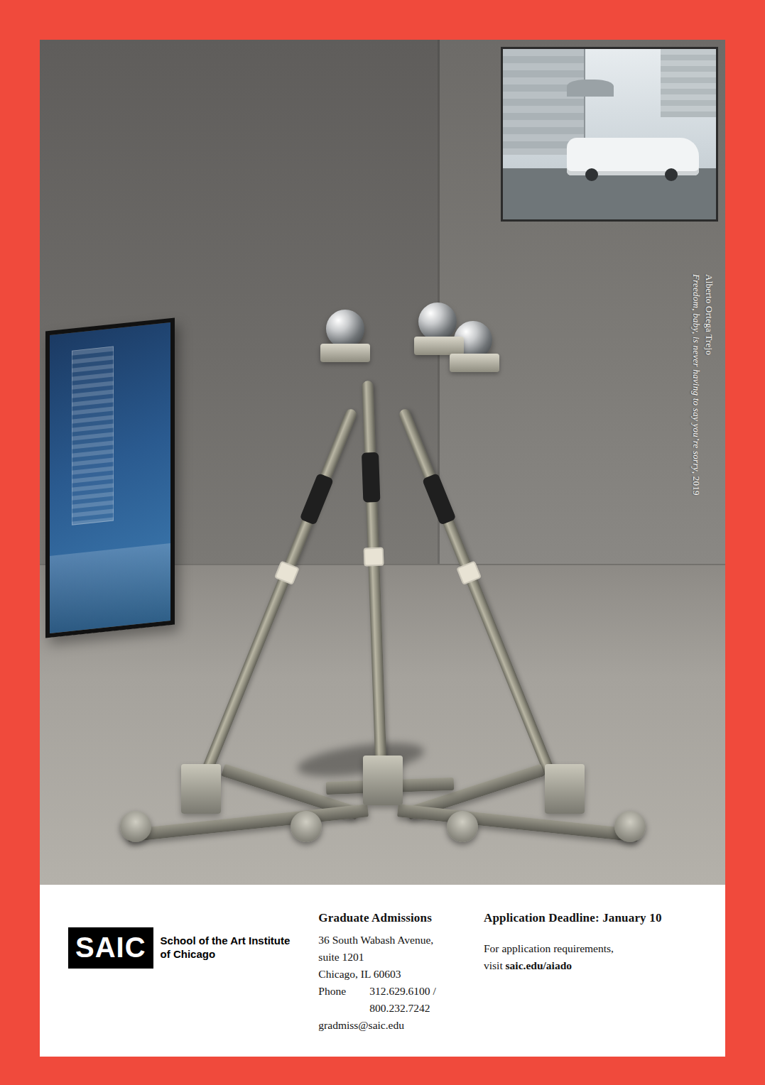Alberto Ortega Trejo
Freedom, baby, is never having to say you’re sorry, 2019
SAIC
School of the Art Institute
of Chicago
Graduate Admissions
36 South Wabash Avenue, suite 1201
Chicago, IL 60603
Phone 312.629.6100 / 800.232.7242
gradmiss@saic.edu
Application Deadline: January 10
For application requirements,
visit saic.edu/aiado